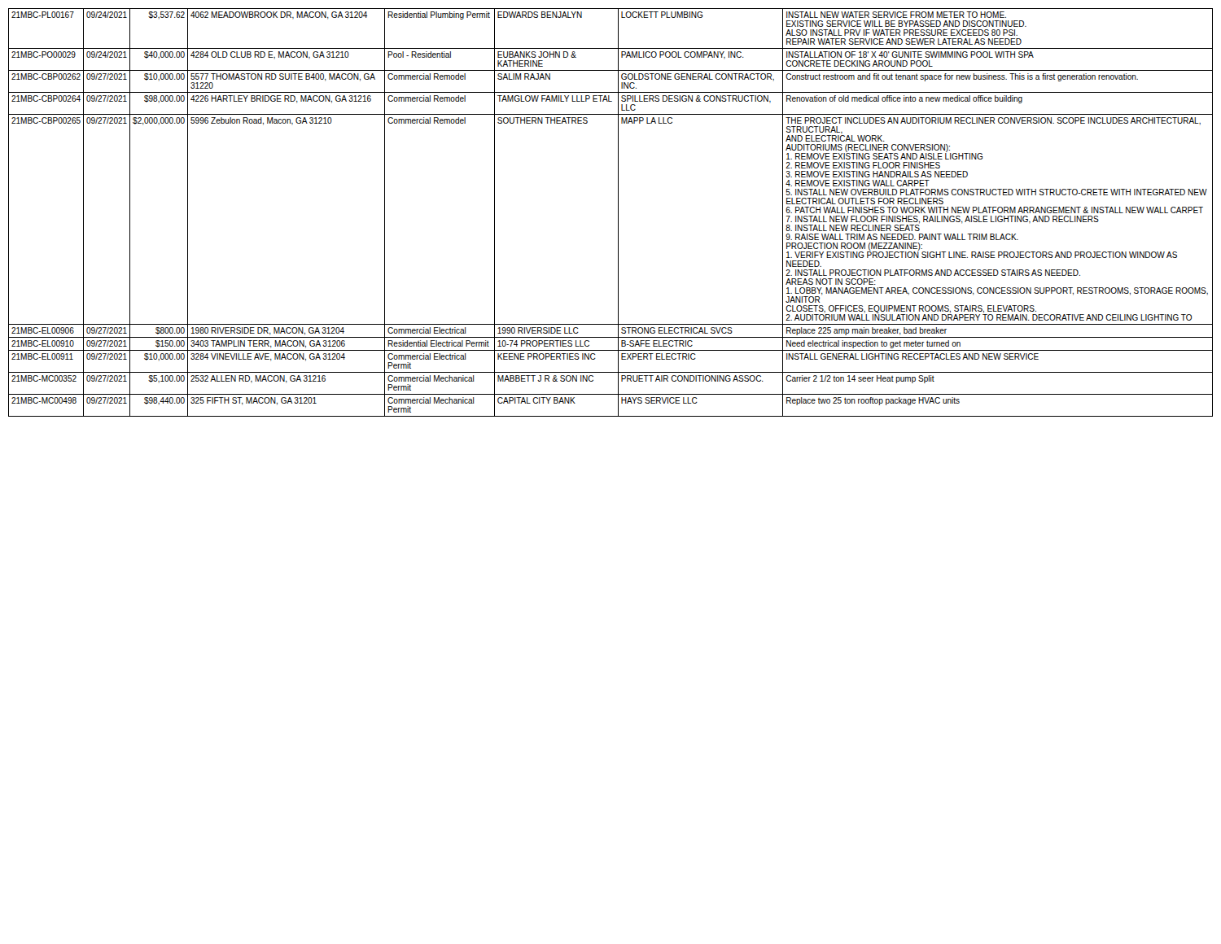| 21MBC-PL00167 | 09/24/2021 | $3,537.62 | 4062 MEADOWBROOK DR, MACON, GA 31204 | Residential Plumbing Permit | EDWARDS BENJALYN | LOCKETT PLUMBING | INSTALL NEW WATER SERVICE FROM METER TO HOME. EXISTING SERVICE WILL BE BYPASSED AND DISCONTINUED. ALSO INSTALL PRV IF WATER PRESSURE EXCEEDS 80 PSI. REPAIR WATER SERVICE AND SEWER LATERAL AS NEEDED |
| 21MBC-PO00029 | 09/24/2021 | $40,000.00 | 4284 OLD CLUB RD E, MACON, GA 31210 | Pool - Residential | EUBANKS JOHN D & KATHERINE | PAMLICO POOL COMPANY, INC. | INSTALLATION OF 18' X 40' GUNITE SWIMMING POOL WITH SPA CONCRETE DECKING AROUND POOL |
| 21MBC-CBP00262 | 09/27/2021 | $10,000.00 | 5577 THOMASTON RD SUITE B400, MACON, GA 31220 | Commercial Remodel | SALIM RAJAN | GOLDSTONE GENERAL CONTRACTOR, INC. | Construct restroom and fit out tenant space for new business. This is a first generation renovation. |
| 21MBC-CBP00264 | 09/27/2021 | $98,000.00 | 4226 HARTLEY BRIDGE RD, MACON, GA 31216 | Commercial Remodel | TAMGLOW FAMILY LLLP ETAL | SPILLERS DESIGN & CONSTRUCTION, LLC | Renovation of old medical office into a new medical office building |
| 21MBC-CBP00265 | 09/27/2021 | $2,000,000.00 | 5996 Zebulon Road, Macon, GA 31210 | Commercial Remodel | SOUTHERN THEATRES | MAPP LA LLC | THE PROJECT INCLUDES AN AUDITORIUM RECLINER CONVERSION. SCOPE INCLUDES ARCHITECTURAL, STRUCTURAL, AND ELECTRICAL WORK. AUDITORIUMS (RECLINER CONVERSION): 1. REMOVE EXISTING SEATS AND AISLE LIGHTING 2. REMOVE EXISTING FLOOR FINISHES 3. REMOVE EXISTING HANDRAILS AS NEEDED 4. REMOVE EXISTING WALL CARPET 5. INSTALL NEW OVERBUILD PLATFORMS CONSTRUCTED WITH STRUCTO-CRETE WITH INTEGRATED NEW ELECTRICAL OUTLETS FOR RECLINERS 6. PATCH WALL FINISHES TO WORK WITH NEW PLATFORM ARRANGEMENT & INSTALL NEW WALL CARPET 7. INSTALL NEW FLOOR FINISHES, RAILINGS, AISLE LIGHTING, AND RECLINERS 8. INSTALL NEW RECLINER SEATS 9. RAISE WALL TRIM AS NEEDED. PAINT WALL TRIM BLACK. PROJECTION ROOM (MEZZANINE): 1. VERIFY EXISTING PROJECTION SIGHT LINE. RAISE PROJECTORS AND PROJECTION WINDOW AS NEEDED. 2. INSTALL PROJECTION PLATFORMS AND ACCESSED STAIRS AS NEEDED. AREAS NOT IN SCOPE: 1. LOBBY, MANAGEMENT AREA, CONCESSIONS, CONCESSION SUPPORT, RESTROOMS, STORAGE ROOMS, JANITOR CLOSETS, OFFICES, EQUIPMENT ROOMS, STAIRS, ELEVATORS. 2. AUDITORIUM WALL INSULATION AND DRAPERY TO REMAIN. DECORATIVE AND CEILING LIGHTING TO |
| 21MBC-EL00906 | 09/27/2021 | $800.00 | 1980 RIVERSIDE DR, MACON, GA 31204 | Commercial Electrical | 1990 RIVERSIDE LLC | STRONG ELECTRICAL SVCS | Replace 225 amp main breaker, bad breaker |
| 21MBC-EL00910 | 09/27/2021 | $150.00 | 3403 TAMPLIN TERR, MACON, GA 31206 | Residential Electrical Permit | 10-74 PROPERTIES LLC | B-SAFE ELECTRIC | Need electrical inspection to get meter turned on |
| 21MBC-EL00911 | 09/27/2021 | $10,000.00 | 3284 VINEVILLE AVE, MACON, GA 31204 | Commercial Electrical Permit | KEENE PROPERTIES INC | EXPERT ELECTRIC | INSTALL GENERAL LIGHTING RECEPTACLES AND NEW SERVICE |
| 21MBC-MC00352 | 09/27/2021 | $5,100.00 | 2532 ALLEN RD, MACON, GA 31216 | Commercial Mechanical Permit | MABBETT J R & SON INC | PRUETT AIR CONDITIONING ASSOC. | Carrier 2 1/2 ton 14 seer Heat pump Split |
| 21MBC-MC00498 | 09/27/2021 | $98,440.00 | 325 FIFTH ST, MACON, GA 31201 | Commercial Mechanical Permit | CAPITAL CITY BANK | HAYS SERVICE LLC | Replace two 25 ton rooftop package HVAC units |